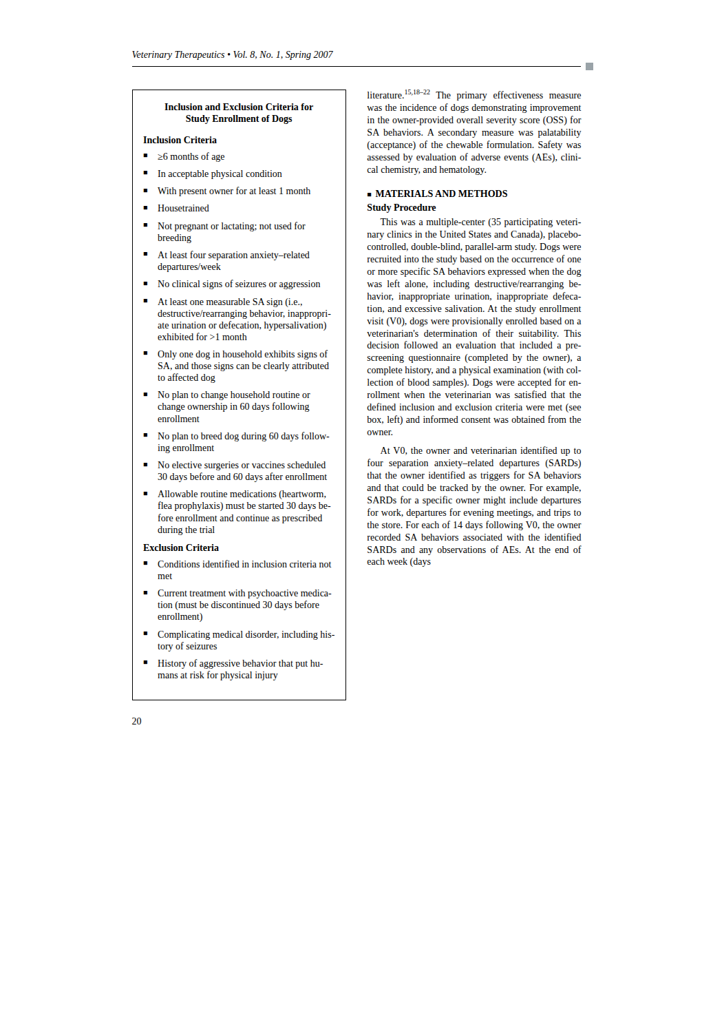Veterinary Therapeutics • Vol. 8, No. 1, Spring 2007
Inclusion and Exclusion Criteria for
Study Enrollment of Dogs
Inclusion Criteria
≥6 months of age
In acceptable physical condition
With present owner for at least 1 month
Housetrained
Not pregnant or lactating; not used for breeding
At least four separation anxiety–related departures/week
No clinical signs of seizures or aggression
At least one measurable SA sign (i.e., destructive/rearranging behavior, inappropriate urination or defecation, hypersalivation) exhibited for >1 month
Only one dog in household exhibits signs of SA, and those signs can be clearly attributed to affected dog
No plan to change household routine or change ownership in 60 days following enrollment
No plan to breed dog during 60 days following enrollment
No elective surgeries or vaccines scheduled 30 days before and 60 days after enrollment
Allowable routine medications (heartworm, flea prophylaxis) must be started 30 days before enrollment and continue as prescribed during the trial
Exclusion Criteria
Conditions identified in inclusion criteria not met
Current treatment with psychoactive medication (must be discontinued 30 days before enrollment)
Complicating medical disorder, including history of seizures
History of aggressive behavior that put humans at risk for physical injury
literature.15,18–22 The primary effectiveness measure was the incidence of dogs demonstrating improvement in the owner-provided overall severity score (OSS) for SA behaviors. A secondary measure was palatability (acceptance) of the chewable formulation. Safety was assessed by evaluation of adverse events (AEs), clinical chemistry, and hematology.
■MATERIALS AND METHODS
Study Procedure
This was a multiple-center (35 participating veterinary clinics in the United States and Canada), placebo-controlled, double-blind, parallel-arm study. Dogs were recruited into the study based on the occurrence of one or more specific SA behaviors expressed when the dog was left alone, including destructive/rearranging behavior, inappropriate urination, inappropriate defecation, and excessive salivation. At the study enrollment visit (V0), dogs were provisionally enrolled based on a veterinarian's determination of their suitability. This decision followed an evaluation that included a prescreening questionnaire (completed by the owner), a complete history, and a physical examination (with collection of blood samples). Dogs were accepted for enrollment when the veterinarian was satisfied that the defined inclusion and exclusion criteria were met (see box, left) and informed consent was obtained from the owner.
At V0, the owner and veterinarian identified up to four separation anxiety–related departures (SARDs) that the owner identified as triggers for SA behaviors and that could be tracked by the owner. For example, SARDs for a specific owner might include departures for work, departures for evening meetings, and trips to the store. For each of 14 days following V0, the owner recorded SA behaviors associated with the identified SARDs and any observations of AEs. At the end of each week (days
20